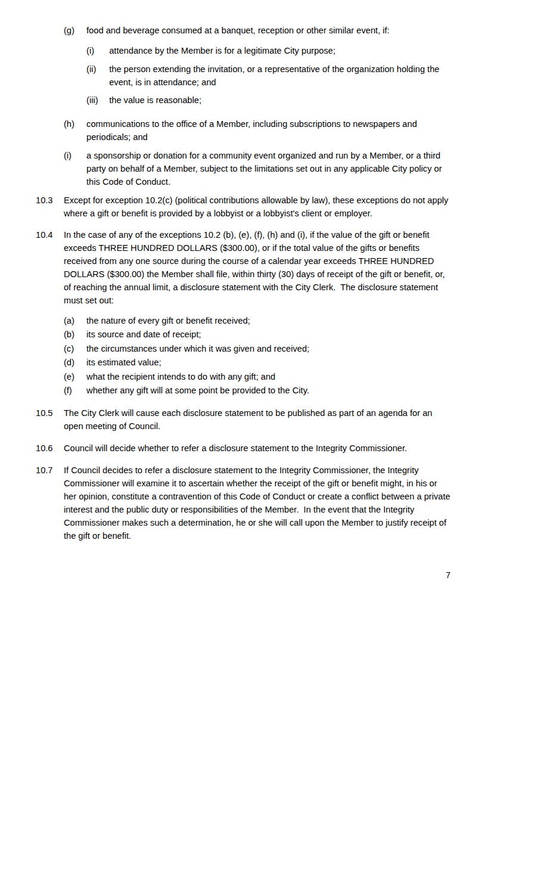(g)
food and beverage consumed at a banquet, reception or other similar event, if:
(i)
attendance by the Member is for a legitimate City purpose;
(ii)
the person extending the invitation, or a representative of the organization holding the event, is in attendance; and
(iii)
the value is reasonable;
(h)
communications to the office of a Member, including subscriptions to newspapers and periodicals; and
(i)
a sponsorship or donation for a community event organized and run by a Member, or a third party on behalf of a Member, subject to the limitations set out in any applicable City policy or this Code of Conduct.
10.3
Except for exception 10.2(c) (political contributions allowable by law), these exceptions do not apply where a gift or benefit is provided by a lobbyist or a lobbyist's client or employer.
10.4
In the case of any of the exceptions 10.2 (b), (e), (f), (h) and (i), if the value of the gift or benefit exceeds THREE HUNDRED DOLLARS ($300.00), or if the total value of the gifts or benefits received from any one source during the course of a calendar year exceeds THREE HUNDRED DOLLARS ($300.00) the Member shall file, within thirty (30) days of receipt of the gift or benefit, or, of reaching the annual limit, a disclosure statement with the City Clerk. The disclosure statement must set out:
(a)
the nature of every gift or benefit received;
(b)
its source and date of receipt;
(c)
the circumstances under which it was given and received;
(d)
its estimated value;
(e)
what the recipient intends to do with any gift; and
(f)
whether any gift will at some point be provided to the City.
10.5
The City Clerk will cause each disclosure statement to be published as part of an agenda for an open meeting of Council.
10.6
Council will decide whether to refer a disclosure statement to the Integrity Commissioner.
10.7
If Council decides to refer a disclosure statement to the Integrity Commissioner, the Integrity Commissioner will examine it to ascertain whether the receipt of the gift or benefit might, in his or her opinion, constitute a contravention of this Code of Conduct or create a conflict between a private interest and the public duty or responsibilities of the Member. In the event that the Integrity Commissioner makes such a determination, he or she will call upon the Member to justify receipt of the gift or benefit.
7